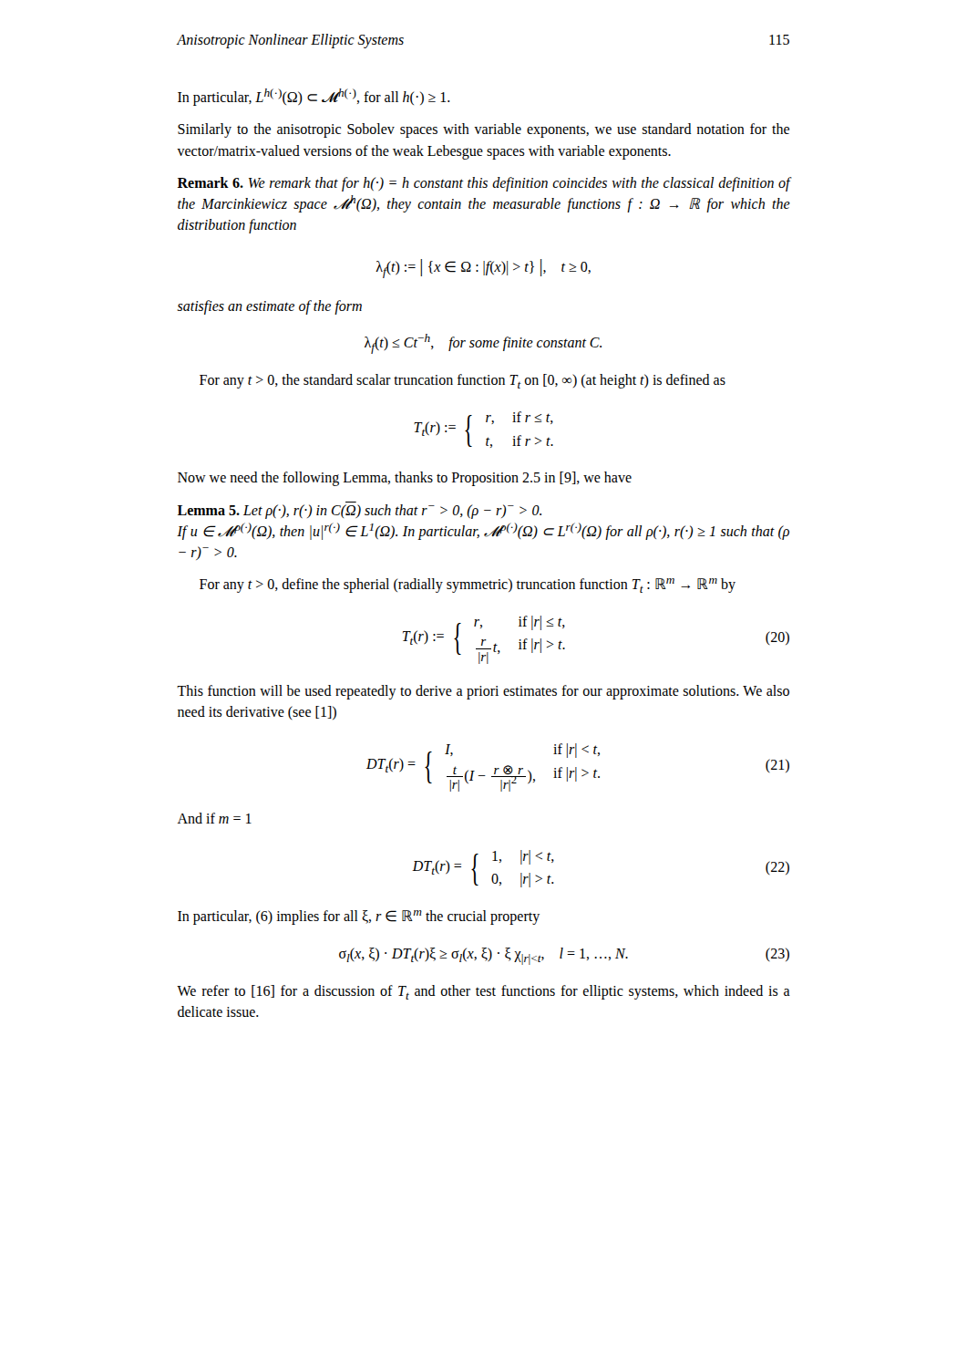Anisotropic Nonlinear Elliptic Systems 115
In particular, Lh(·)(Ω) ⊂ 𝓜h(·), for all h(·) ≥ 1.
Similarly to the anisotropic Sobolev spaces with variable exponents, we use standard notation for the vector/matrix-valued versions of the weak Lebesgue spaces with variable exponents.
Remark 6. We remark that for h(·) = h constant this definition coincides with the classical definition of the Marcinkiewicz space 𝓜h(Ω), they contain the measurable functions f : Ω → ℝ for which the distribution function
λf(t) := | {x ∈ Ω : |f(x)| > t} |, t ≥ 0,
satisfies an estimate of the form
λf(t) ≤ Ct−h, for some finite constant C.
For any t > 0, the standard scalar truncation function Tt on [0, ∞) (at height t) is defined as
Tt(r) := { r, if r ≤ t, t, if r > t.
Now we need the following Lemma, thanks to Proposition 2.5 in [9], we have
Lemma 5. Let ρ(·), r(·) in C(Ω) such that r− > 0, (ρ − r)− > 0.
If u ∈ 𝓜ρ(·)(Ω), then |u|r(·) ∈ L1(Ω). In particular, 𝓜ρ(·)(Ω) ⊂ Lr(·)(Ω) for all ρ(·), r(·) ≥ 1 such that (ρ − r)− > 0.
For any t > 0, define the spherial (radially symmetric) truncation function Tt : ℝm → ℝm by
Tt(r) := { r, if |r| ≤ t, r|r|t, if |r| > t. (20)
This function will be used repeatedly to derive a priori estimates for our approximate solutions. We also need its derivative (see [1])
DTt(r) = { I, if |r| < t, t|r|(I − r ⊗ r|r|2), if |r| > t. (21)
And if m = 1
DTt(r) = { 1,|r| < t, 0,|r| > t. (22)
In particular, (6) implies for all ξ, r ∈ ℝm the crucial property
σl(x, ξ) · DTt(r)ξ ≥ σl(x, ξ) · ξ χ|r|<t, l = 1, …, N. (23)
We refer to [16] for a discussion of Tt and other test functions for elliptic systems, which indeed is a delicate issue.